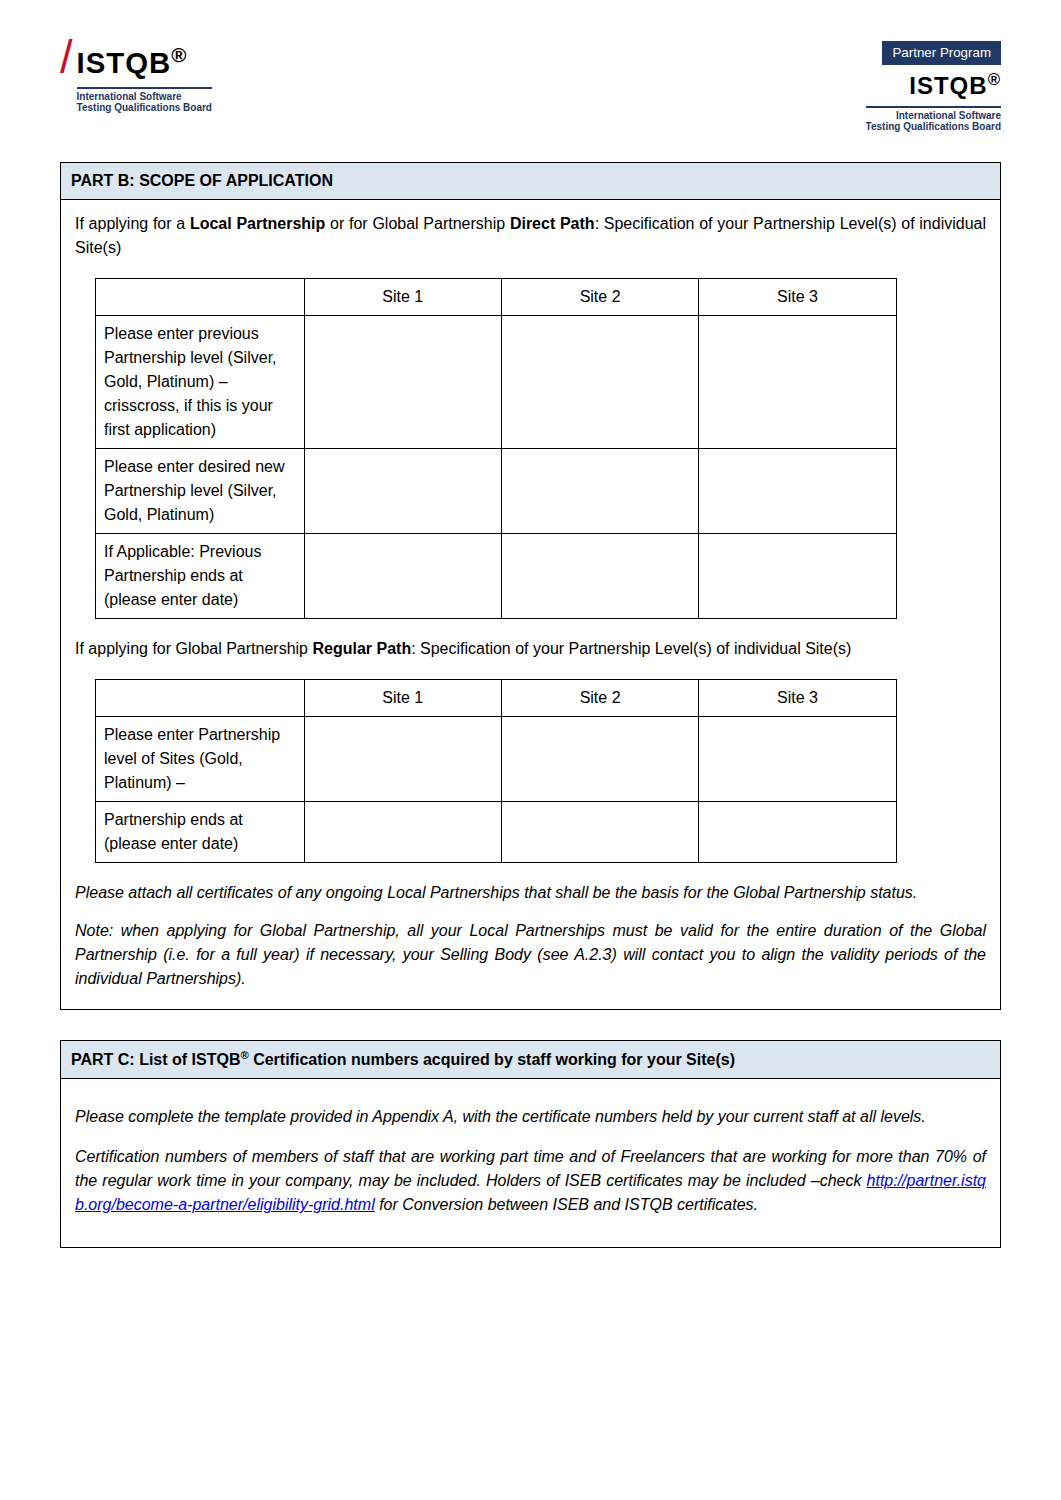/
ISTQB®
International Software
Testing Qualifications Board
Partner Program
ISTQB®
International Software
Testing Qualifications Board
PART B: SCOPE OF APPLICATION
If applying for a Local Partnership or for Global Partnership Direct Path: Specification of your Partnership Level(s) of individual Site(s)
| | Site 1 | Site 2 | Site 3 |
| Please enter previous Partnership level (Silver, Gold, Platinum) – crisscross, if this is your first application) | | | |
| Please enter desired new Partnership level (Silver, Gold, Platinum) | | | |
| If Applicable: Previous Partnership ends at (please enter date) | | | |
If applying for Global Partnership Regular Path: Specification of your Partnership Level(s) of individual Site(s)
| | Site 1 | Site 2 | Site 3 |
| Please enter Partnership level of Sites (Gold, Platinum) – | | | |
| Partnership ends at (please enter date) | | | |
Please attach all certificates of any ongoing Local Partnerships that shall be the basis for the Global Partnership status.
Note: when applying for Global Partnership, all your Local Partnerships must be valid for the entire duration of the Global Partnership (i.e. for a full year) if necessary, your Selling Body (see A.2.3) will contact you to align the validity periods of the individual Partnerships).
PART C: List of ISTQB® Certification numbers acquired by staff working for your Site(s)
Please complete the template provided in Appendix A, with the certificate numbers held by your current staff at all levels.
Certification numbers of members of staff that are working part time and of Freelancers that are working for more than 70% of the regular work time in your company, may be included. Holders of ISEB certificates may be included –check http://partner.istqb.org/become-a-partner/eligibility-grid.html for Conversion between ISEB and ISTQB certificates.